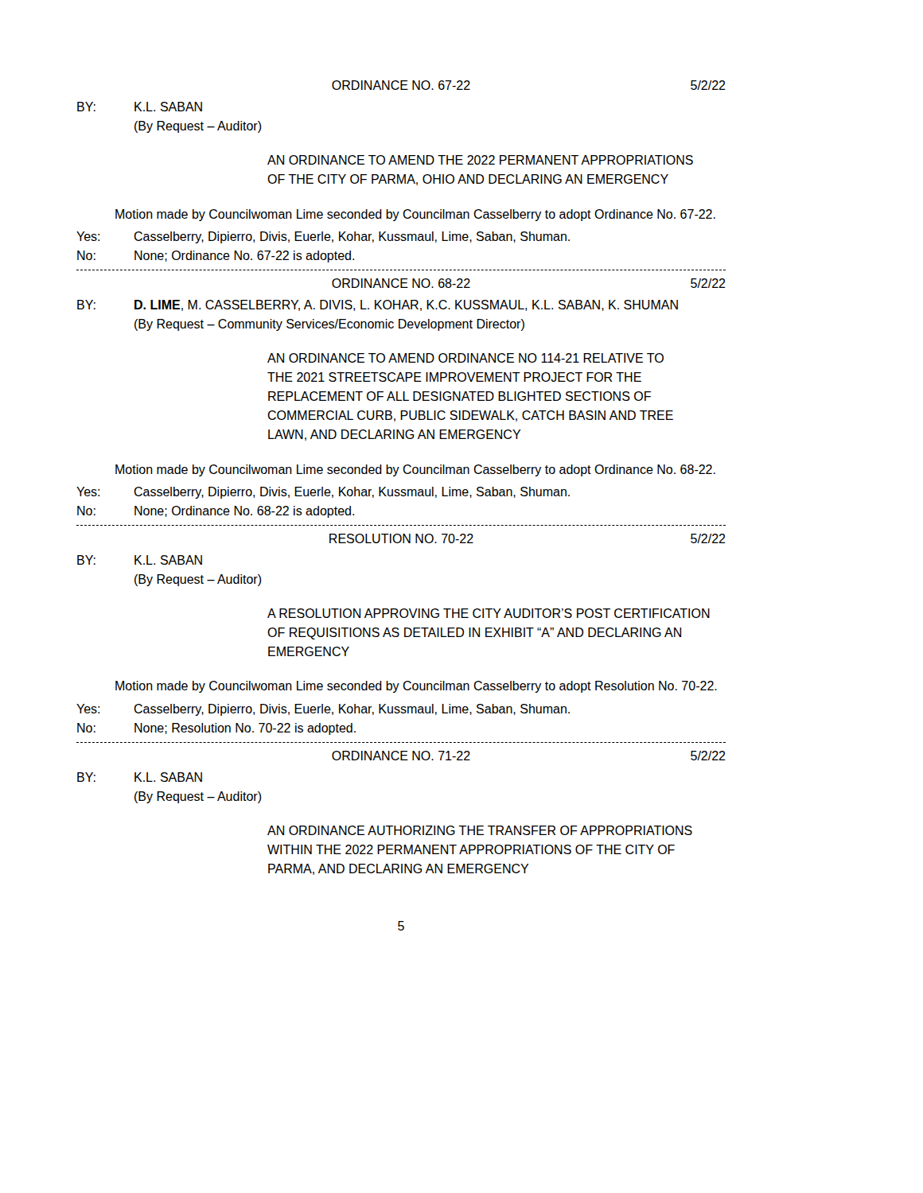ORDINANCE NO. 67-22
5/2/22
BY:
K.L. SABAN
(By Request – Auditor)
AN ORDINANCE TO AMEND THE 2022 PERMANENT APPROPRIATIONS
OF THE CITY OF PARMA, OHIO AND DECLARING AN EMERGENCY
Motion made by Councilwoman Lime seconded by Councilman Casselberry to adopt Ordinance No. 67-22.
Yes:
Casselberry, Dipierro, Divis, Euerle, Kohar, Kussmaul, Lime, Saban, Shuman.
No:
None; Ordinance No. 67-22 is adopted.
ORDINANCE NO. 68-22
5/2/22
BY:
D. LIME, M. CASSELBERRY, A. DIVIS, L. KOHAR, K.C. KUSSMAUL, K.L. SABAN, K. SHUMAN
(By Request – Community Services/Economic Development Director)
AN ORDINANCE TO AMEND ORDINANCE NO 114-21 RELATIVE TO
THE 2021 STREETSCAPE IMPROVEMENT PROJECT FOR THE
REPLACEMENT OF ALL DESIGNATED BLIGHTED SECTIONS OF
COMMERCIAL CURB, PUBLIC SIDEWALK, CATCH BASIN AND TREE
LAWN, AND DECLARING AN EMERGENCY
Motion made by Councilwoman Lime seconded by Councilman Casselberry to adopt Ordinance No. 68-22.
Yes:
Casselberry, Dipierro, Divis, Euerle, Kohar, Kussmaul, Lime, Saban, Shuman.
No:
None; Ordinance No. 68-22 is adopted.
RESOLUTION NO. 70-22
5/2/22
BY:
K.L. SABAN
(By Request – Auditor)
A RESOLUTION APPROVING THE CITY AUDITOR’S POST CERTIFICATION
OF REQUISITIONS AS DETAILED IN EXHIBIT “A” AND DECLARING AN
EMERGENCY
Motion made by Councilwoman Lime seconded by Councilman Casselberry to adopt Resolution No. 70-22.
Yes:
Casselberry, Dipierro, Divis, Euerle, Kohar, Kussmaul, Lime, Saban, Shuman.
No:
None; Resolution No. 70-22 is adopted.
ORDINANCE NO. 71-22
5/2/22
BY:
K.L. SABAN
(By Request – Auditor)
AN ORDINANCE AUTHORIZING THE TRANSFER OF APPROPRIATIONS
WITHIN THE 2022 PERMANENT APPROPRIATIONS OF THE CITY OF
PARMA, AND DECLARING AN EMERGENCY
5